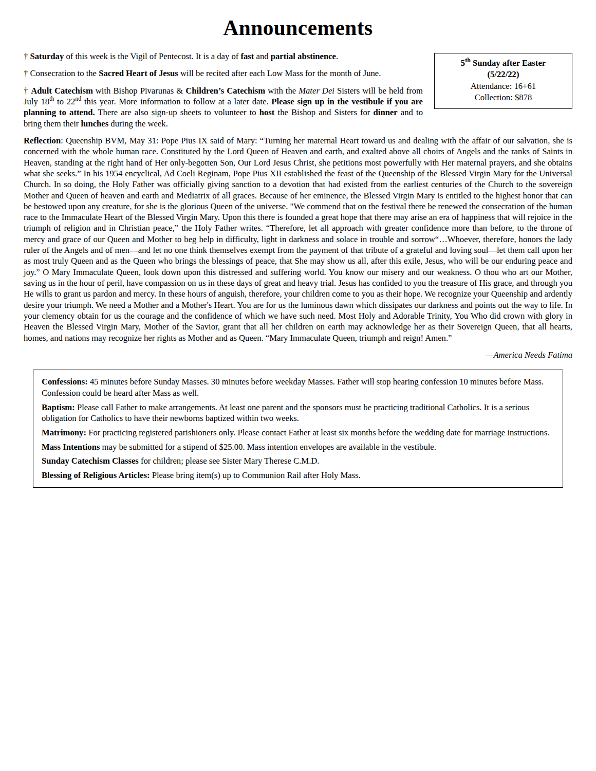Announcements
5th Sunday after Easter
(5/22/22)
Attendance: 16+61
Collection: $878
† Saturday of this week is the Vigil of Pentecost. It is a day of fast and partial abstinence.
† Consecration to the Sacred Heart of Jesus will be recited after each Low Mass for the month of June.
† Adult Catechism with Bishop Pivarunas & Children’s Catechism with the Mater Dei Sisters will be held from July 18th to 22nd this year. More information to follow at a later date. Please sign up in the vestibule if you are planning to attend. There are also sign-up sheets to volunteer to host the Bishop and Sisters for dinner and to bring them their lunches during the week.
Reflection: Queenship BVM, May 31: Pope Pius IX said of Mary: “Turning her maternal Heart toward us and dealing with the affair of our salvation, she is concerned with the whole human race. Constituted by the Lord Queen of Heaven and earth, and exalted above all choirs of Angels and the ranks of Saints in Heaven, standing at the right hand of Her only-begotten Son, Our Lord Jesus Christ, she petitions most powerfully with Her maternal prayers, and she obtains what she seeks.” In his 1954 encyclical, Ad Coeli Reginam, Pope Pius XII established the feast of the Queenship of the Blessed Virgin Mary for the Universal Church. In so doing, the Holy Father was officially giving sanction to a devotion that had existed from the earliest centuries of the Church to the sovereign Mother and Queen of heaven and earth and Mediatrix of all graces. Because of her eminence, the Blessed Virgin Mary is entitled to the highest honor that can be bestowed upon any creature, for she is the glorious Queen of the universe. "We commend that on the festival there be renewed the consecration of the human race to the Immaculate Heart of the Blessed Virgin Mary. Upon this there is founded a great hope that there may arise an era of happiness that will rejoice in the triumph of religion and in Christian peace,” the Holy Father writes. “Therefore, let all approach with greater confidence more than before, to the throne of mercy and grace of our Queen and Mother to beg help in difficulty, light in darkness and solace in trouble and sorrow“…Whoever, therefore, honors the lady ruler of the Angels and of men—and let no one think themselves exempt from the payment of that tribute of a grateful and loving soul—let them call upon her as most truly Queen and as the Queen who brings the blessings of peace, that She may show us all, after this exile, Jesus, who will be our enduring peace and joy.” O Mary Immaculate Queen, look down upon this distressed and suffering world. You know our misery and our weakness. O thou who art our Mother, saving us in the hour of peril, have compassion on us in these days of great and heavy trial. Jesus has confided to you the treasure of His grace, and through you He wills to grant us pardon and mercy. In these hours of anguish, therefore, your children come to you as their hope. We recognize your Queenship and ardently desire your triumph. We need a Mother and a Mother's Heart. You are for us the luminous dawn which dissipates our darkness and points out the way to life. In your clemency obtain for us the courage and the confidence of which we have such need. Most Holy and Adorable Trinity, You Who did crown with glory in Heaven the Blessed Virgin Mary, Mother of the Savior, grant that all her children on earth may acknowledge her as their Sovereign Queen, that all hearts, homes, and nations may recognize her rights as Mother and as Queen. “Mary Immaculate Queen, triumph and reign! Amen.”
—America Needs Fatima
Confessions: 45 minutes before Sunday Masses. 30 minutes before weekday Masses. Father will stop hearing confession 10 minutes before Mass. Confession could be heard after Mass as well.
Baptism: Please call Father to make arrangements. At least one parent and the sponsors must be practicing traditional Catholics. It is a serious obligation for Catholics to have their newborns baptized within two weeks.
Matrimony: For practicing registered parishioners only. Please contact Father at least six months before the wedding date for marriage instructions.
Mass Intentions may be submitted for a stipend of $25.00. Mass intention envelopes are available in the vestibule.
Sunday Catechism Classes for children; please see Sister Mary Therese C.M.D.
Blessing of Religious Articles: Please bring item(s) up to Communion Rail after Holy Mass.